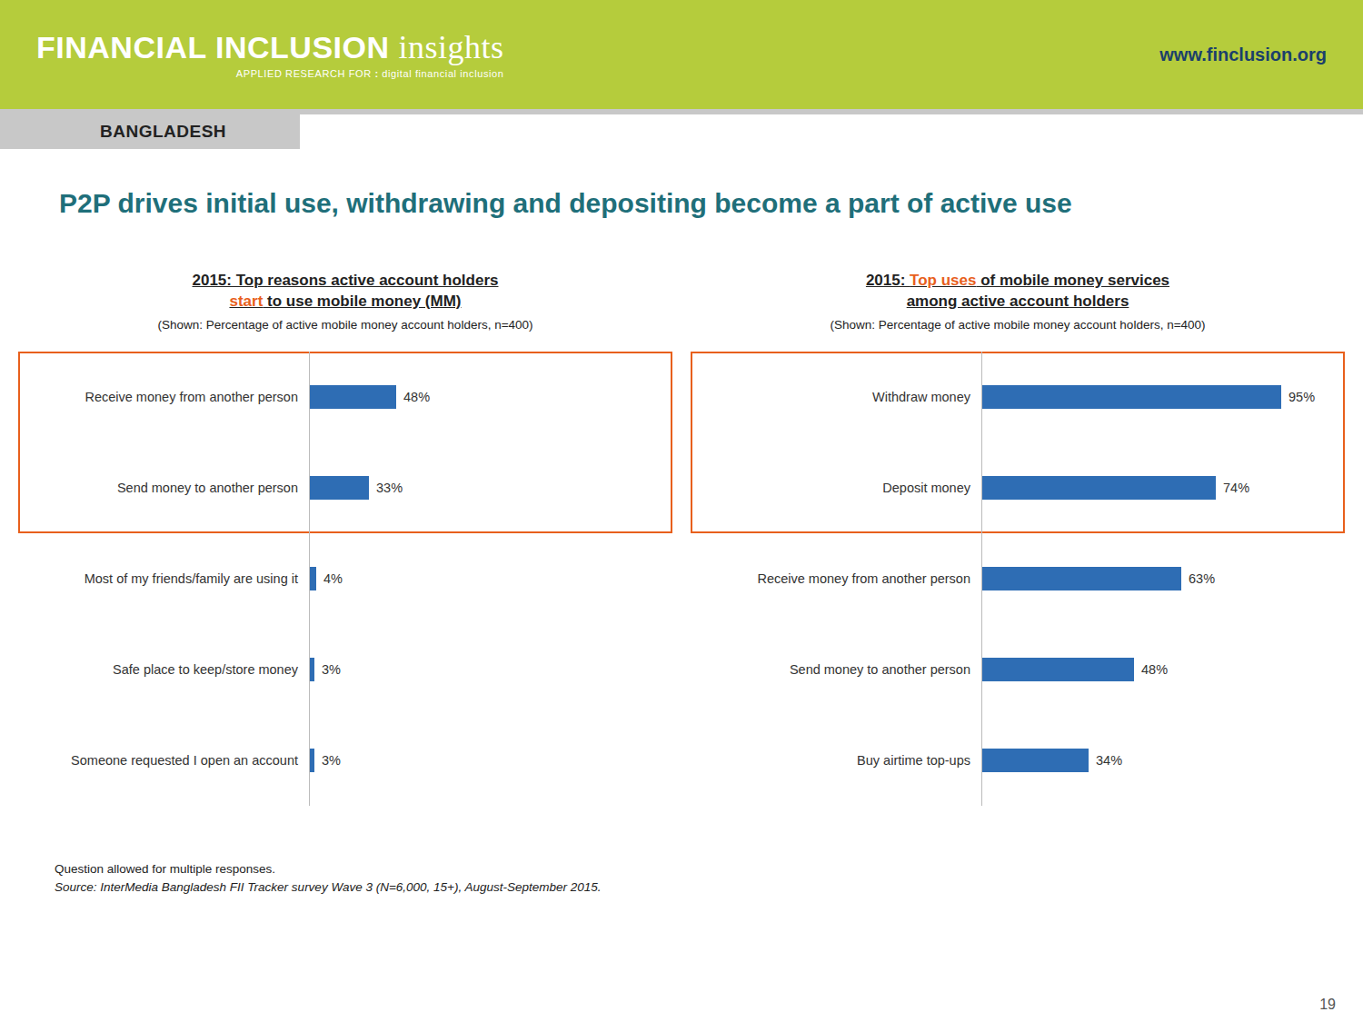FINANCIAL INCLUSION insights
APPLIED RESEARCH FOR : digital financial inclusion
www.finclusion.org
BANGLADESH
P2P drives initial use, withdrawing and depositing become a part of active use
2015: Top reasons active account holders
start to use mobile money (MM)
(Shown: Percentage of active mobile money account holders, n=400)
Receive money from another person
48%
Send money to another person
33%
Most of my friends/family are using it
4%
Safe place to keep/store money
3%
Someone requested I open an account
3%
2015: Top uses of mobile money services
among active account holders
(Shown: Percentage of active mobile money account holders, n=400)
Withdraw money
95%
Deposit money
74%
Receive money from another person
63%
Send money to another person
48%
Buy airtime top-ups
34%
Question allowed for multiple responses.
Source: InterMedia Bangladesh FII Tracker survey Wave 3 (N=6,000, 15+), August-September 2015.
19